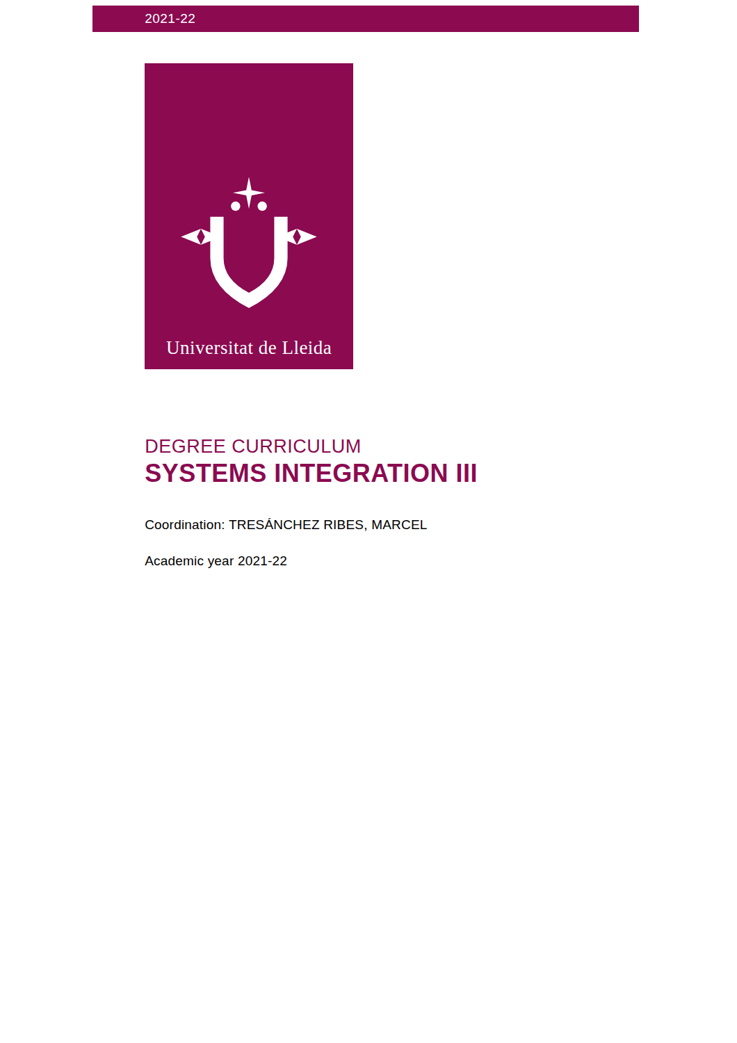2021-22
Universitat de Lleida
DEGREE CURRICULUM
SYSTEMS INTEGRATION III
Coordination: TRESÁNCHEZ RIBES, MARCEL
Academic year 2021-22